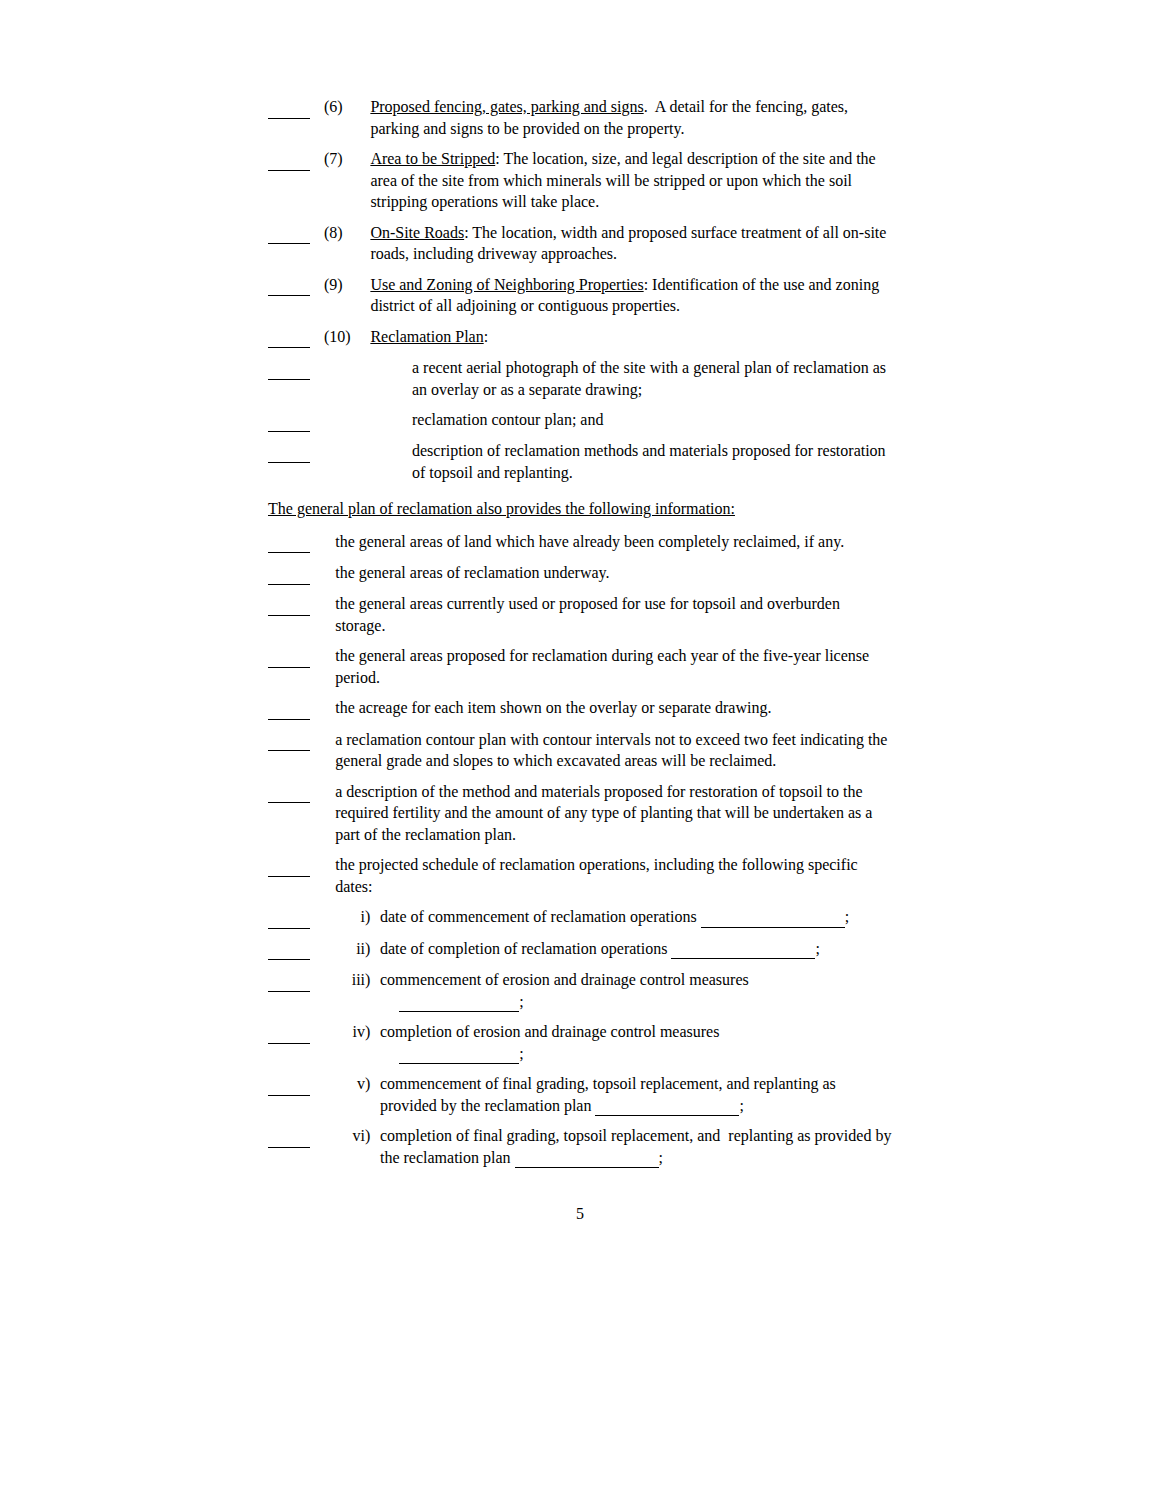(6) Proposed fencing, gates, parking and signs. A detail for the fencing, gates, parking and signs to be provided on the property.
(7) Area to be Stripped: The location, size, and legal description of the site and the area of the site from which minerals will be stripped or upon which the soil stripping operations will take place.
(8) On-Site Roads: The location, width and proposed surface treatment of all on-site roads, including driveway approaches.
(9) Use and Zoning of Neighboring Properties: Identification of the use and zoning district of all adjoining or contiguous properties.
(10) Reclamation Plan:
a recent aerial photograph of the site with a general plan of reclamation as an overlay or as a separate drawing;
reclamation contour plan; and
description of reclamation methods and materials proposed for restoration of topsoil and replanting.
The general plan of reclamation also provides the following information:
the general areas of land which have already been completely reclaimed, if any.
the general areas of reclamation underway.
the general areas currently used or proposed for use for topsoil and overburden storage.
the general areas proposed for reclamation during each year of the five-year license period.
the acreage for each item shown on the overlay or separate drawing.
a reclamation contour plan with contour intervals not to exceed two feet indicating the general grade and slopes to which excavated areas will be reclaimed.
a description of the method and materials proposed for restoration of topsoil to the required fertility and the amount of any type of planting that will be undertaken as a part of the reclamation plan.
the projected schedule of reclamation operations, including the following specific dates:
i) date of commencement of reclamation operations ;
ii) date of completion of reclamation operations ;
iii) commencement of erosion and drainage control measures
;
iv) completion of erosion and drainage control measures
;
v) commencement of final grading, topsoil replacement, and replanting as provided by the reclamation plan ;
vi) completion of final grading, topsoil replacement, and replanting as provided by the reclamation plan ;
5